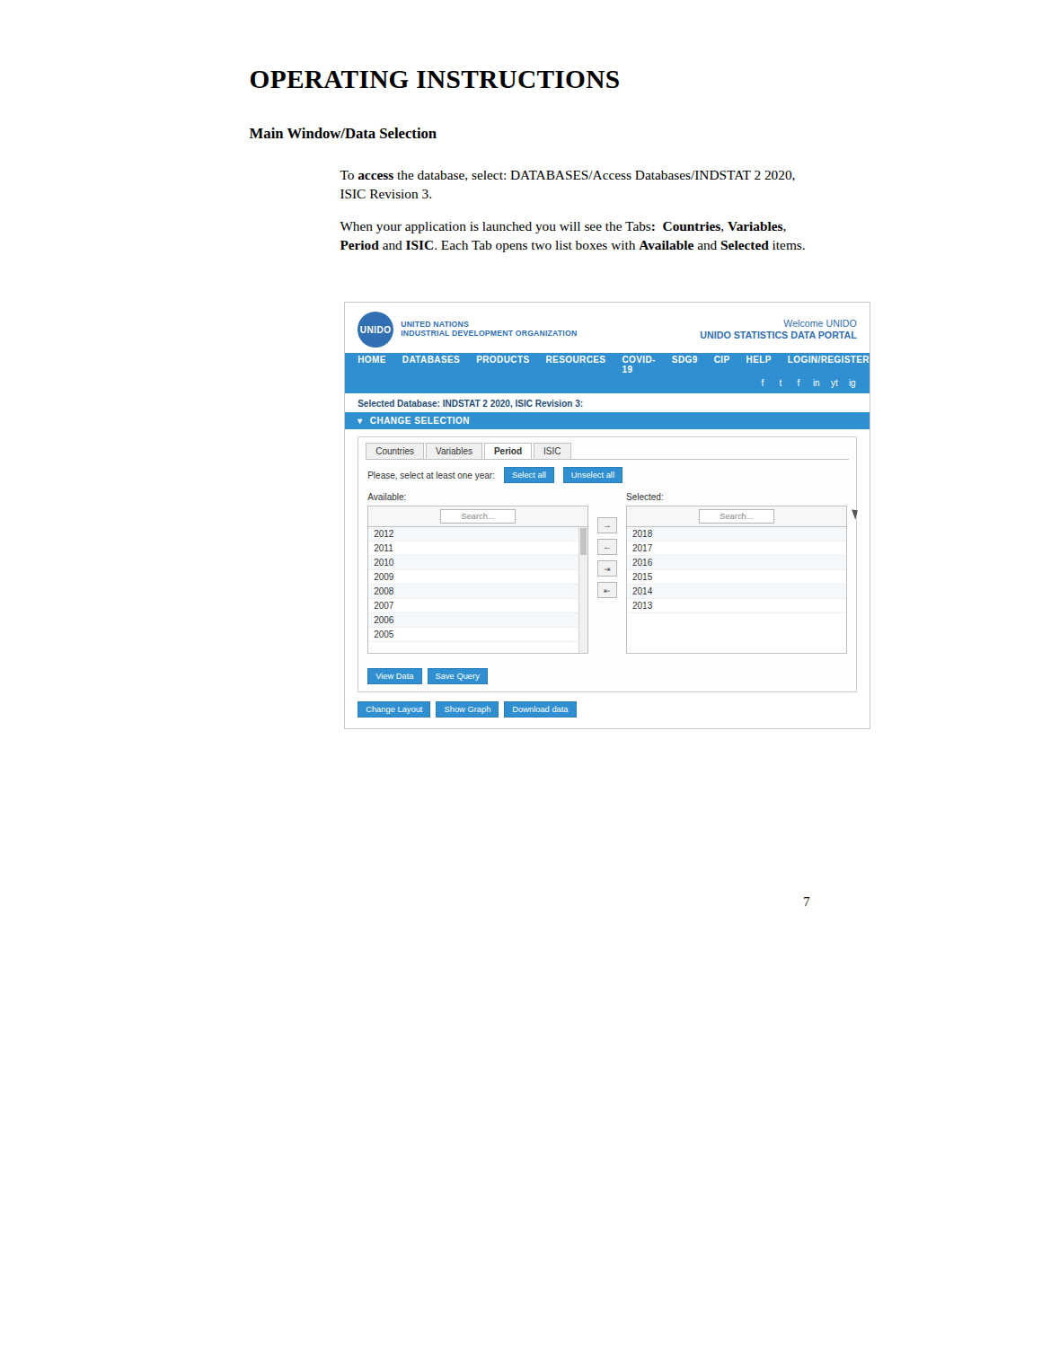OPERATING INSTRUCTIONS
Main Window/Data Selection
To access the database, select: DATABASES/Access Databases/INDSTAT 2 2020, ISIC Revision 3.
When your application is launched you will see the Tabs: Countries, Variables, Period and ISIC. Each Tab opens two list boxes with Available and Selected items.
UNIDO
UNITED NATIONS
INDUSTRIAL DEVELOPMENT ORGANIZATION
Welcome UNIDO
UNIDO STATISTICS DATA PORTAL
HOME
DATABASES
PRODUCTS
RESOURCES
COVID-19
SDG9
CIP
HELP
LOGIN/REGISTER
ftfin yt ig
Selected Database: INDSTAT 2 2020, ISIC Revision 3:
▾ CHANGE SELECTION
Countries
Variables
Period
ISIC
Please, select at least one year:
Select all
Unselect all
Available:
Search...
2012
2011
2010
2009
2008
2007
2006
2005
→
←
⇥
⇤
Selected:
Search...
2018
2017
2016
2015
2014
2013
View Data
Save Query
Change Layout
Show Graph
Download data
7